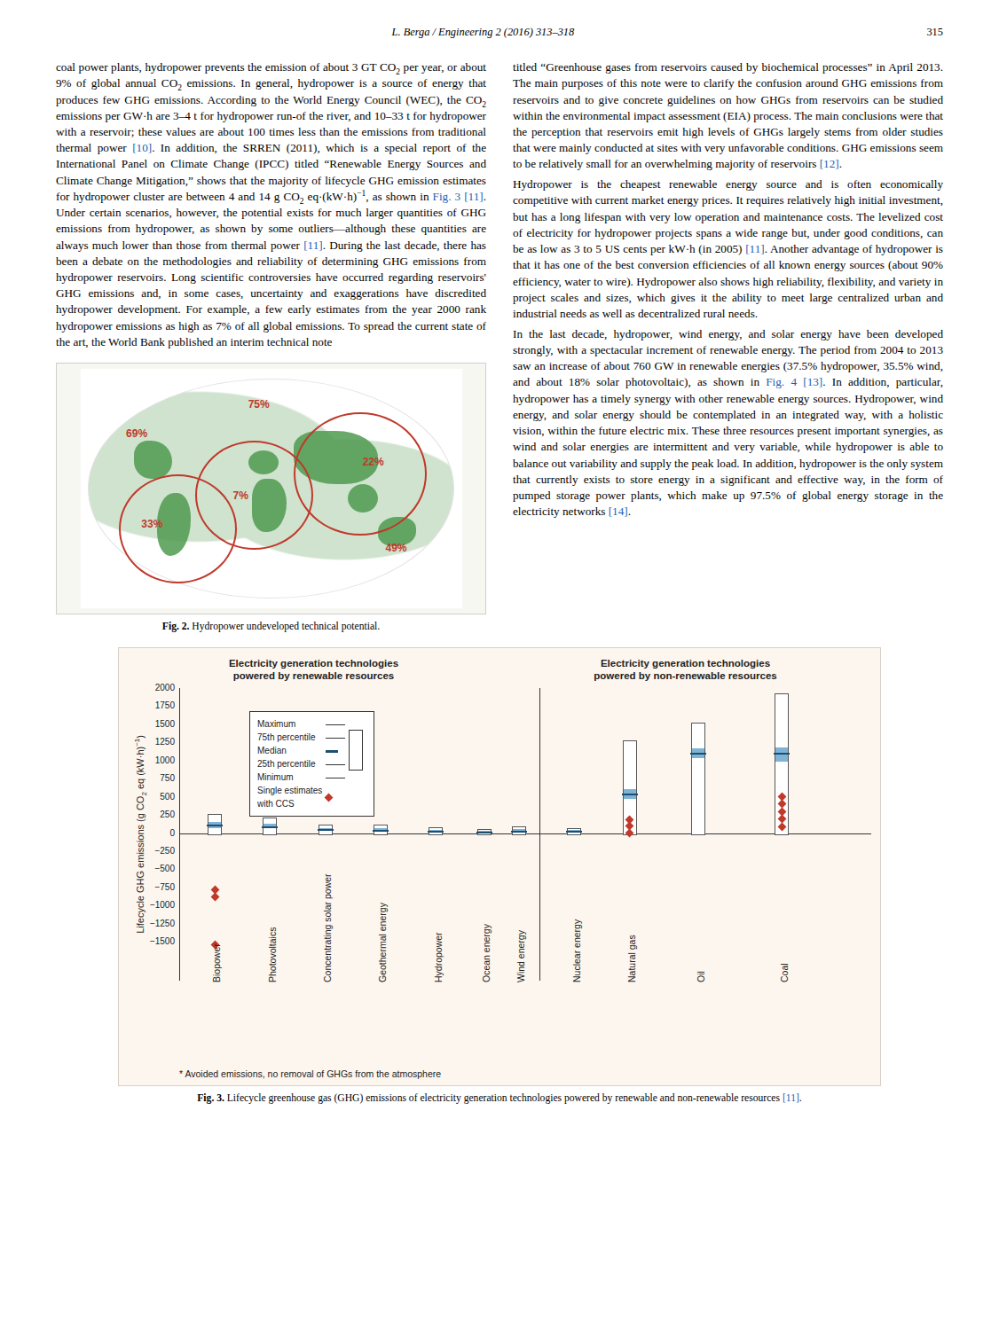L. Berga / Engineering 2 (2016) 313–318
315
coal power plants, hydropower prevents the emission of about 3 GT CO2 per year, or about 9% of global annual CO2 emissions. In general, hydropower is a source of energy that produces few GHG emissions. According to the World Energy Council (WEC), the CO2 emissions per GW·h are 3–4 t for hydropower run-of the river, and 10–33 t for hydropower with a reservoir; these values are about 100 times less than the emissions from traditional thermal power [10]. In addition, the SRREN (2011), which is a special report of the International Panel on Climate Change (IPCC) titled “Renewable Energy Sources and Climate Change Mitigation,” shows that the majority of lifecycle GHG emission estimates for hydropower cluster are between 4 and 14 g CO2 eq·(kW·h)−1, as shown in Fig. 3 [11]. Under certain scenarios, however, the potential exists for much larger quantities of GHG emissions from hydropower, as shown by some outliers—although these quantities are always much lower than those from thermal power [11]. During the last decade, there has been a debate on the methodologies and reliability of determining GHG emissions from hydropower reservoirs. Long scientific controversies have occurred regarding reservoirs' GHG emissions and, in some cases, uncertainty and exaggerations have discredited hydropower development. For example, a few early estimates from the year 2000 rank hydropower emissions as high as 7% of all global emissions. To spread the current state of the art, the World Bank published an interim technical note
69%
75%
22%
7%
33%
49%
Fig. 2. Hydropower undeveloped technical potential.
titled “Greenhouse gases from reservoirs caused by biochemical processes” in April 2013. The main purposes of this note were to clarify the confusion around GHG emissions from reservoirs and to give concrete guidelines on how GHGs from reservoirs can be studied within the environmental impact assessment (EIA) process. The main conclusions were that the perception that reservoirs emit high levels of GHGs largely stems from older studies that were mainly conducted at sites with very unfavorable conditions. GHG emissions seem to be relatively small for an overwhelming majority of reservoirs [12].
Hydropower is the cheapest renewable energy source and is often economically competitive with current market energy prices. It requires relatively high initial investment, but has a long lifespan with very low operation and maintenance costs. The levelized cost of electricity for hydropower projects spans a wide range but, under good conditions, can be as low as 3 to 5 US cents per kW·h (in 2005) [11]. Another advantage of hydropower is that it has one of the best conversion efficiencies of all known energy sources (about 90% efficiency, water to wire). Hydropower also shows high reliability, flexibility, and variety in project scales and sizes, which gives it the ability to meet large centralized urban and industrial needs as well as decentralized rural needs.
In the last decade, hydropower, wind energy, and solar energy have been developed strongly, with a spectacular increment of renewable energy. The period from 2004 to 2013 saw an increase of about 760 GW in renewable energies (37.5% hydropower, 35.5% wind, and about 18% solar photovoltaic), as shown in Fig. 4 [13]. In addition, particular, hydropower has a timely synergy with other renewable energy sources. Hydropower, wind energy, and solar energy should be contemplated in an integrated way, with a holistic vision, within the future electric mix. These three resources present important synergies, as wind and solar energies are intermittent and very variable, while hydropower is able to balance out variability and supply the peak load. In addition, hydropower is the only system that currently exists to store energy in a significant and effective way, in the form of pumped storage power plants, which make up 97.5% of global energy storage in the electricity networks [14].
Electricity generation technologies
powered by renewable resources
Electricity generation technologies
powered by non-renewable resources
Lifecycle GHG emissions (g CO2 eq (kW·h)−1)
2000 1750 1500 1250 1000 750 500 250 0 −250 −500 −750 −1000 −1250 −1500
| Maximum | | |
| 75th percentile | |
| Median | |
| 25th percentile | |
| Minimum | |
| Single estimates with CCS | | |
Biopower Photovoltaics Concentrating solar power Geothermal energy Hydropower Ocean energy Wind energy Nuclear energy Natural gas Oil Coal
* Avoided emissions, no removal of GHGs from the atmosphere
Fig. 3. Lifecycle greenhouse gas (GHG) emissions of electricity generation technologies powered by renewable and non-renewable resources [11].